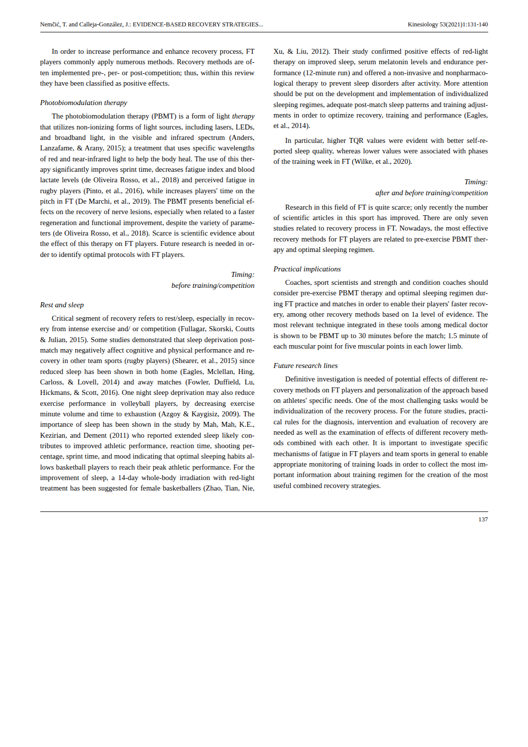Nemčić, T. and Calleja-González, J.: EVIDENCE-BASED RECOVERY STRATEGIES... Kinesiology 53(2021)1:131-140
In order to increase performance and enhance recovery process, FT players commonly apply numerous methods. Recovery methods are often implemented pre-, per- or post-competition; thus, within this review they have been classified as positive effects.
Photobiomodulation therapy
The photobiomodulation therapy (PBMT) is a form of light therapy that utilizes non-ionizing forms of light sources, including lasers, LEDs, and broadband light, in the visible and infrared spectrum (Anders, Lanzafame, & Arany, 2015); a treatment that uses specific wavelengths of red and near-infrared light to help the body heal. The use of this therapy significantly improves sprint time, decreases fatigue index and blood lactate levels (de Oliveira Rosso, et al., 2018) and perceived fatigue in rugby players (Pinto, et al., 2016), while increases players' time on the pitch in FT (De Marchi, et al., 2019). The PBMT presents beneficial effects on the recovery of nerve lesions, especially when related to a faster regeneration and functional improvement, despite the variety of parameters (de Oliveira Rosso, et al., 2018). Scarce is scientific evidence about the effect of this therapy on FT players. Future research is needed in order to identify optimal protocols with FT players.
Timing:
before training/competition
Rest and sleep
Critical segment of recovery refers to rest/sleep, especially in recovery from intense exercise and/ or competition (Fullagar, Skorski, Coutts & Julian, 2015). Some studies demonstrated that sleep deprivation post-match may negatively affect cognitive and physical performance and recovery in other team sports (rugby players) (Shearer, et al., 2015) since reduced sleep has been shown in both home (Eagles, Mclellan, Hing, Carloss, & Lovell, 2014) and away matches (Fowler, Duffield, Lu, Hickmans, & Scott, 2016). One night sleep deprivation may also reduce exercise performance in volleyball players, by decreasing exercise minute volume and time to exhaustion (Azgoy & Kaygisiz, 2009). The importance of sleep has been shown in the study by Mah, Mah, K.E., Kezirian, and Dement (2011) who reported extended sleep likely contributes to improved athletic performance, reaction time, shooting percentage, sprint time, and mood indicating that optimal sleeping habits allows basketball players to reach their peak athletic performance. For the improvement of sleep, a 14-day whole-body irradiation with red-light treatment has been suggested for female basketballers (Zhao, Tian, Nie, Xu, & Liu, 2012). Their study confirmed positive effects of red-light therapy on improved sleep, serum melatonin levels and endurance performance (12-minute run) and offered a non-invasive and nonpharmacological therapy to prevent sleep disorders after activity. More attention should be put on the development and implementation of individualized sleeping regimes, adequate post-match sleep patterns and training adjustments in order to optimize recovery, training and performance (Eagles, et al., 2014).
In particular, higher TQR values were evident with better self-reported sleep quality, whereas lower values were associated with phases of the training week in FT (Wilke, et al., 2020).
Timing:
after and before training/competition
Research in this field of FT is quite scarce; only recently the number of scientific articles in this sport has improved. There are only seven studies related to recovery process in FT. Nowadays, the most effective recovery methods for FT players are related to pre-exercise PBMT therapy and optimal sleeping regimen.
Practical implications
Coaches, sport scientists and strength and condition coaches should consider pre-exercise PBMT therapy and optimal sleeping regimen during FT practice and matches in order to enable their players' faster recovery, among other recovery methods based on 1a level of evidence. The most relevant technique integrated in these tools among medical doctor is shown to be PBMT up to 30 minutes before the match; 1.5 minute of each muscular point for five muscular points in each lower limb.
Future research lines
Definitive investigation is needed of potential effects of different recovery methods on FT players and personalization of the approach based on athletes' specific needs. One of the most challenging tasks would be individualization of the recovery process. For the future studies, practical rules for the diagnosis, intervention and evaluation of recovery are needed as well as the examination of effects of different recovery methods combined with each other. It is important to investigate specific mechanisms of fatigue in FT players and team sports in general to enable appropriate monitoring of training loads in order to collect the most important information about training regimen for the creation of the most useful combined recovery strategies.
137